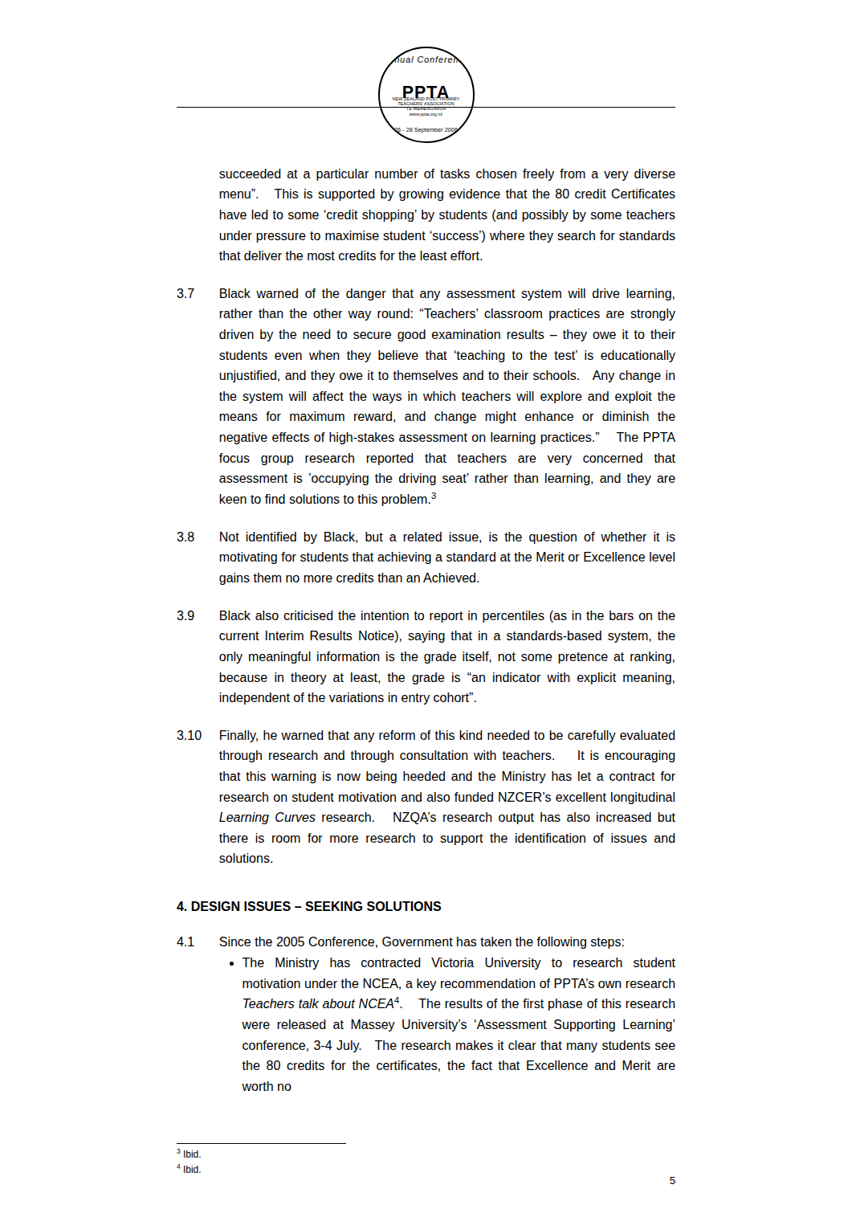Annual Conference
PPTA
NEW ZEALAND POST PRIMARY
TEACHERS' ASSOCIATION
TE WEHENGARUA
www.ppta.org.nz
26 - 28 September 2006
succeeded at a particular number of tasks chosen freely from a very diverse menu”. This is supported by growing evidence that the 80 credit Certificates have led to some ‘credit shopping’ by students (and possibly by some teachers under pressure to maximise student ‘success’) where they search for standards that deliver the most credits for the least effort.
3.7
Black warned of the danger that any assessment system will drive learning, rather than the other way round: “Teachers’ classroom practices are strongly driven by the need to secure good examination results – they owe it to their students even when they believe that ‘teaching to the test’ is educationally unjustified, and they owe it to themselves and to their schools. Any change in the system will affect the ways in which teachers will explore and exploit the means for maximum reward, and change might enhance or diminish the negative effects of high-stakes assessment on learning practices.” The PPTA focus group research reported that teachers are very concerned that assessment is ’occupying the driving seat’ rather than learning, and they are keen to find solutions to this problem.3
3.8
Not identified by Black, but a related issue, is the question of whether it is motivating for students that achieving a standard at the Merit or Excellence level gains them no more credits than an Achieved.
3.9
Black also criticised the intention to report in percentiles (as in the bars on the current Interim Results Notice), saying that in a standards-based system, the only meaningful information is the grade itself, not some pretence at ranking, because in theory at least, the grade is “an indicator with explicit meaning, independent of the variations in entry cohort”.
3.10
Finally, he warned that any reform of this kind needed to be carefully evaluated through research and through consultation with teachers. It is encouraging that this warning is now being heeded and the Ministry has let a contract for research on student motivation and also funded NZCER’s excellent longitudinal Learning Curves research. NZQA’s research output has also increased but there is room for more research to support the identification of issues and solutions.
4. DESIGN ISSUES – SEEKING SOLUTIONS
4.1
Since the 2005 Conference, Government has taken the following steps:
The Ministry has contracted Victoria University to research student motivation under the NCEA, a key recommendation of PPTA’s own research Teachers talk about NCEA4. The results of the first phase of this research were released at Massey University’s ‘Assessment Supporting Learning’ conference, 3-4 July. The research makes it clear that many students see the 80 credits for the certificates, the fact that Excellence and Merit are worth no
3 Ibid.
4 Ibid.
5